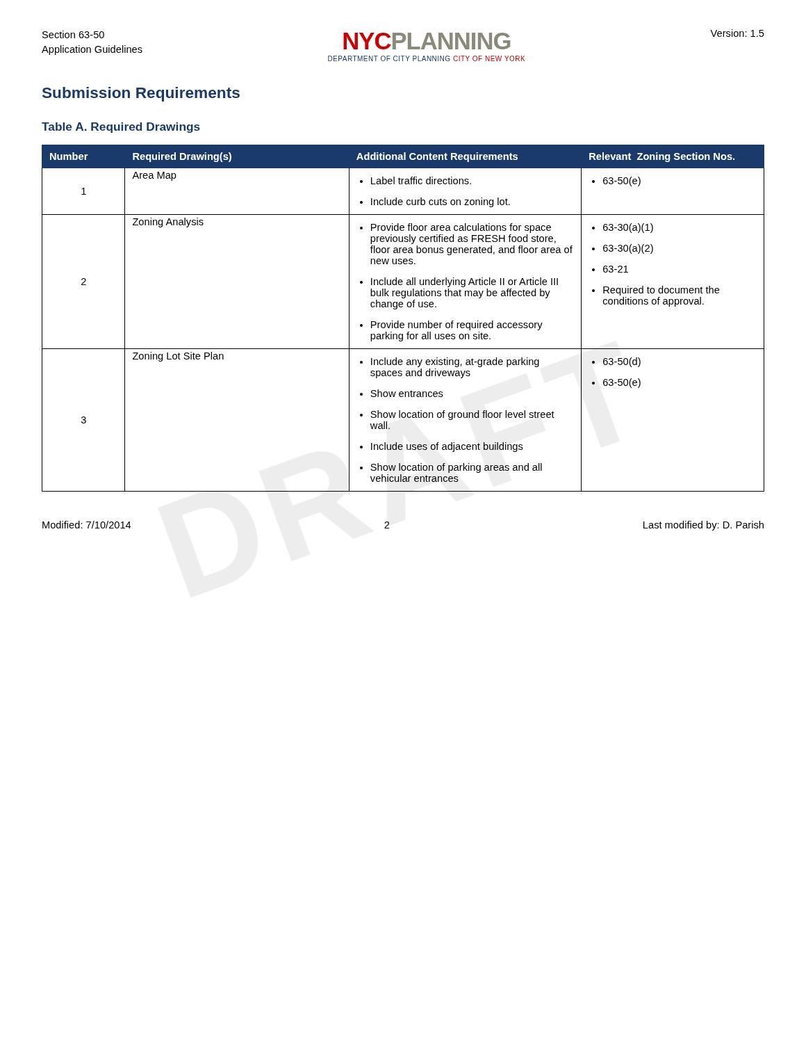DRAFT
Section 63-50
Application Guidelines
NYC PLANNING
DEPARTMENT OF CITY PLANNING CITY OF NEW YORK
Version: 1.5
Submission Requirements
Table A. Required Drawings
| Number | Required Drawing(s) | Additional Content Requirements | Relevant Zoning Section Nos. |
| --- | --- | --- | --- |
| 1 | Area Map | Label traffic directions. Include curb cuts on zoning lot. | 63-50(e) |
| 2 | Zoning Analysis | Provide floor area calculations for space previously certified as FRESH food store, floor area bonus generated, and floor area of new uses. Include all underlying Article II or Article III bulk regulations that may be affected by change of use. Provide number of required accessory parking for all uses on site. | 63-30(a)(1) 63-30(a)(2) 63-21 Required to document the conditions of approval. |
| 3 | Zoning Lot Site Plan | Include any existing, at-grade parking spaces and driveways Show entrances Show location of ground floor level street wall. Include uses of adjacent buildings Show location of parking areas and all vehicular entrances | 63-50(d) 63-50(e) |
Modified: 7/10/2014
2
Last modified by: D. Parish